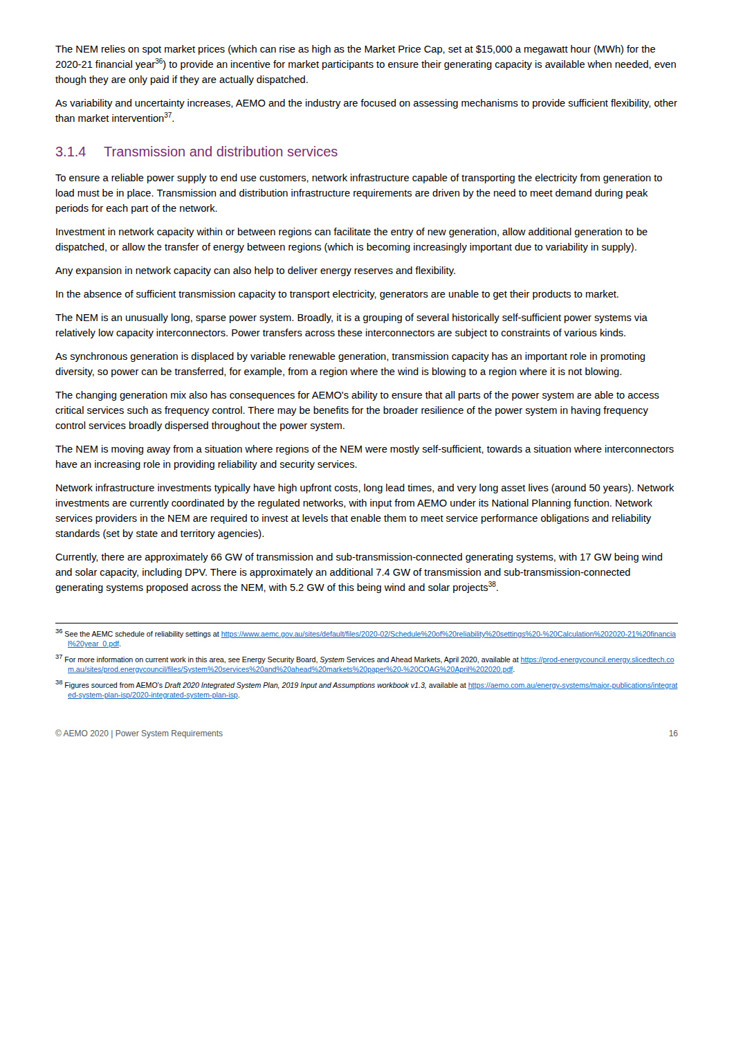The NEM relies on spot market prices (which can rise as high as the Market Price Cap, set at $15,000 a megawatt hour (MWh) for the 2020-21 financial year36) to provide an incentive for market participants to ensure their generating capacity is available when needed, even though they are only paid if they are actually dispatched.
As variability and uncertainty increases, AEMO and the industry are focused on assessing mechanisms to provide sufficient flexibility, other than market intervention37.
3.1.4 Transmission and distribution services
To ensure a reliable power supply to end use customers, network infrastructure capable of transporting the electricity from generation to load must be in place. Transmission and distribution infrastructure requirements are driven by the need to meet demand during peak periods for each part of the network.
Investment in network capacity within or between regions can facilitate the entry of new generation, allow additional generation to be dispatched, or allow the transfer of energy between regions (which is becoming increasingly important due to variability in supply).
Any expansion in network capacity can also help to deliver energy reserves and flexibility.
In the absence of sufficient transmission capacity to transport electricity, generators are unable to get their products to market.
The NEM is an unusually long, sparse power system. Broadly, it is a grouping of several historically self-sufficient power systems via relatively low capacity interconnectors. Power transfers across these interconnectors are subject to constraints of various kinds.
As synchronous generation is displaced by variable renewable generation, transmission capacity has an important role in promoting diversity, so power can be transferred, for example, from a region where the wind is blowing to a region where it is not blowing.
The changing generation mix also has consequences for AEMO's ability to ensure that all parts of the power system are able to access critical services such as frequency control. There may be benefits for the broader resilience of the power system in having frequency control services broadly dispersed throughout the power system.
The NEM is moving away from a situation where regions of the NEM were mostly self-sufficient, towards a situation where interconnectors have an increasing role in providing reliability and security services.
Network infrastructure investments typically have high upfront costs, long lead times, and very long asset lives (around 50 years). Network investments are currently coordinated by the regulated networks, with input from AEMO under its National Planning function. Network services providers in the NEM are required to invest at levels that enable them to meet service performance obligations and reliability standards (set by state and territory agencies).
Currently, there are approximately 66 GW of transmission and sub-transmission-connected generating systems, with 17 GW being wind and solar capacity, including DPV. There is approximately an additional 7.4 GW of transmission and sub-transmission-connected generating systems proposed across the NEM, with 5.2 GW of this being wind and solar projects38.
36 See the AEMC schedule of reliability settings at https://www.aemc.gov.au/sites/default/files/2020-02/Schedule%20of%20reliability%20settings%20-%20Calculation%202020-21%20financial%20year_0.pdf.
37 For more information on current work in this area, see Energy Security Board, System Services and Ahead Markets, April 2020, available at https://prod-energycouncil.energy.slicedtech.com.au/sites/prod.energycouncil/files/System%20services%20and%20ahead%20markets%20paper%20-%20COAG%20April%202020.pdf.
38 Figures sourced from AEMO's Draft 2020 Integrated System Plan, 2019 Input and Assumptions workbook v1.3, available at https://aemo.com.au/energy-systems/major-publications/integrated-system-plan-isp/2020-integrated-system-plan-isp.
© AEMO 2020 | Power System Requirements 16